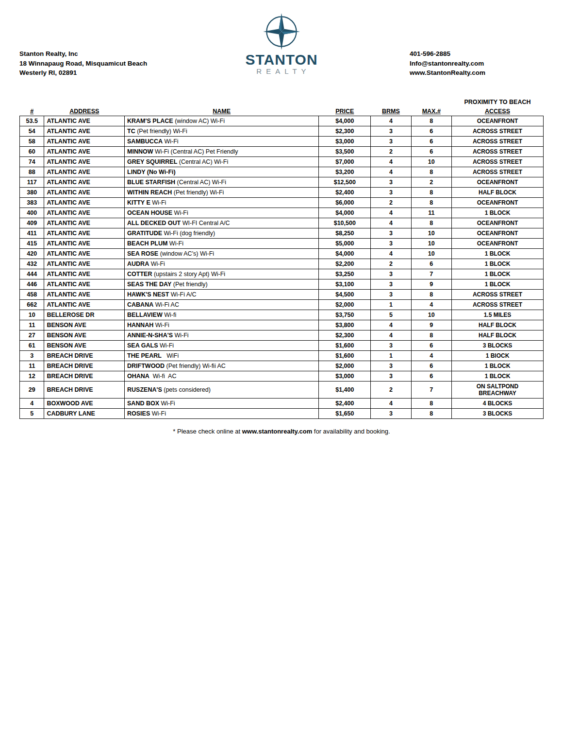STANTON
REALTY
Stanton Realty, Inc
18 Winnapaug Road, Misquamicut Beach
Westerly RI, 02891
401-596-2885
Info@stantonrealty.com
www.StantonRealty.com
| | | | | | | PROXIMITY TO BEACH |
| --- | --- | --- | --- | --- | --- | --- |
| # | ADDRESS | NAME | PRICE | BRMS | MAX.# | ACCESS |
| 53.5 | ATLANTIC AVE | KRAM'S PLACE (window AC) Wi-Fi | $4,000 | 4 | 8 | OCEANFRONT |
| 54 | ATLANTIC AVE | TC (Pet friendly) Wi-Fi | $2,300 | 3 | 6 | ACROSS STREET |
| 58 | ATLANTIC AVE | SAMBUCCA Wi-Fi | $3,000 | 3 | 6 | ACROSS STREET |
| 60 | ATLANTIC AVE | MINNOW Wi-Fi (Central AC) Pet Friendly | $3,500 | 2 | 6 | ACROSS STREET |
| 74 | ATLANTIC AVE | GREY SQUIRREL (Central AC) Wi-Fi | $7,000 | 4 | 10 | ACROSS STREET |
| 88 | ATLANTIC AVE | LINDY (No Wi-Fi) | $3,200 | 4 | 8 | ACROSS STREET |
| 117 | ATLANTIC AVE | BLUE STARFISH (Central AC) Wi-Fi | $12,500 | 3 | 2 | OCEANFRONT |
| 380 | ATLANTIC AVE | WITHIN REACH (Pet friendly) Wi-Fi | $2,400 | 3 | 8 | HALF BLOCK |
| 383 | ATLANTIC AVE | KITTY E Wi-Fi | $6,000 | 2 | 8 | OCEANFRONT |
| 400 | ATLANTIC AVE | OCEAN HOUSE Wi-Fi | $4,000 | 4 | 11 | 1 BLOCK |
| 409 | ATLANTIC AVE | ALL DECKED OUT WI-FI Central A/C | $10,500 | 4 | 8 | OCEANFRONT |
| 411 | ATLANTIC AVE | GRATITUDE Wi-Fi (dog friendly) | $8,250 | 3 | 10 | OCEANFRONT |
| 415 | ATLANTIC AVE | BEACH PLUM Wi-Fi | $5,000 | 3 | 10 | OCEANFRONT |
| 420 | ATLANTIC AVE | SEA ROSE (window AC's) Wi-Fi | $4,000 | 4 | 10 | 1 BLOCK |
| 432 | ATLANTIC AVE | AUDRA Wi-Fi | $2,200 | 2 | 6 | 1 BLOCK |
| 444 | ATLANTIC AVE | COTTER (upstairs 2 story Apt) Wi-Fi | $3,250 | 3 | 7 | 1 BLOCK |
| 446 | ATLANTIC AVE | SEAS THE DAY (Pet friendly) | $3,100 | 3 | 9 | 1 BLOCK |
| 458 | ATLANTIC AVE | HAWK'S NEST Wi-Fi A/C | $4,500 | 3 | 8 | ACROSS STREET |
| 662 | ATLANTIC AVE | CABANA Wi-Fi AC | $2,000 | 1 | 4 | ACROSS STREET |
| 10 | BELLEROSE DR | BELLAVIEW Wi-fi | $3,750 | 5 | 10 | 1.5 MILES |
| 11 | BENSON AVE | HANNAH Wi-Fi | $3,800 | 4 | 9 | HALF BLOCK |
| 27 | BENSON AVE | ANNIE-N-SHA'S Wi-Fi | $2,300 | 4 | 8 | HALF BLOCK |
| 61 | BENSON AVE | SEA GALS Wi-Fi | $1,600 | 3 | 6 | 3 BLOCKS |
| 3 | BREACH DRIVE | THE PEARL WiFi | $1,600 | 1 | 4 | 1 BlOCK |
| 11 | BREACH DRIVE | DRIFTWOOD (Pet friendly) Wi-fii AC | $2,000 | 3 | 6 | 1 BLOCK |
| 12 | BREACH DRIVE | OHANA Wi-fi AC | $3,000 | 3 | 6 | 1 BLOCK |
| 29 | BREACH DRIVE | RUSZENA'S (pets considered) | $1,400 | 2 | 7 | ON SALTPOND BREACHWAY |
| 4 | BOXWOOD AVE | SAND BOX Wi-Fi | $2,400 | 4 | 8 | 4 BLOCKS |
| 5 | CADBURY LANE | ROSIES Wi-Fi | $1,650 | 3 | 8 | 3 BLOCKS |
* Please check online at www.stantonrealty.com for availability and booking.